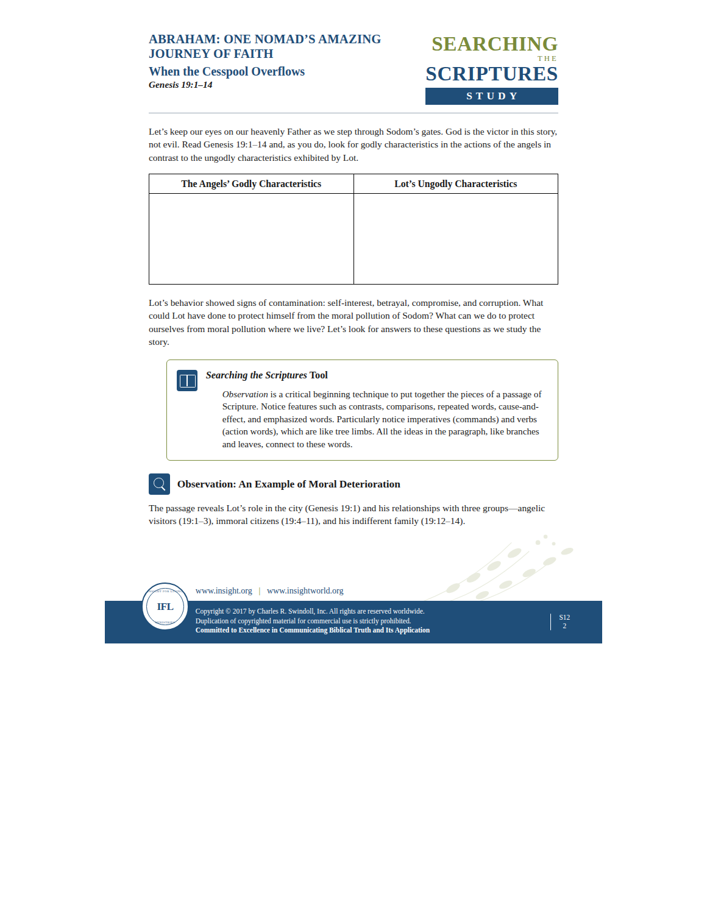Abraham: One Nomad’s Amazing Journey of Faith
When the Cesspool Overflows
Genesis 19:1–14
SEARCHING THE SCRIPTURES
STUDY
Let’s keep our eyes on our heavenly Father as we step through Sodom’s gates. God is the victor in this story, not evil. Read Genesis 19:1–14 and, as you do, look for godly characteristics in the actions of the angels in contrast to the ungodly characteristics exhibited by Lot.
| The Angels’ Godly Characteristics | Lot’s Ungodly Characteristics |
| --- | --- |
Lot’s behavior showed signs of contamination: self-interest, betrayal, compromise, and corruption. What could Lot have done to protect himself from the moral pollution of Sodom? What can we do to protect ourselves from moral pollution where we live? Let’s look for answers to these questions as we study the story.
Searching the Scriptures Tool
Observation is a critical beginning technique to put together the pieces of a passage of Scripture. Notice features such as contrasts, comparisons, repeated words, cause-and-effect, and emphasized words. Particularly notice imperatives (commands) and verbs (action words), which are like tree limbs. All the ideas in the paragraph, like branches and leaves, connect to these words.
Observation: An Example of Moral Deterioration
The passage reveals Lot’s role in the city (Genesis 19:1) and his relationships with three groups—angelic visitors (19:1–3), immoral citizens (19:4–11), and his indifferent family (19:12–14).
www.insight.org|www.insightworld.org
Copyright © 2017 by Charles R. Swindoll, Inc. All rights are reserved worldwide.
Duplication of copyrighted material for commercial use is strictly prohibited.
Committed to Excellence in Communicating Biblical Truth and Its Application
S12
2
INSIGHT FOR LIVING
IFL
MINISTRIES